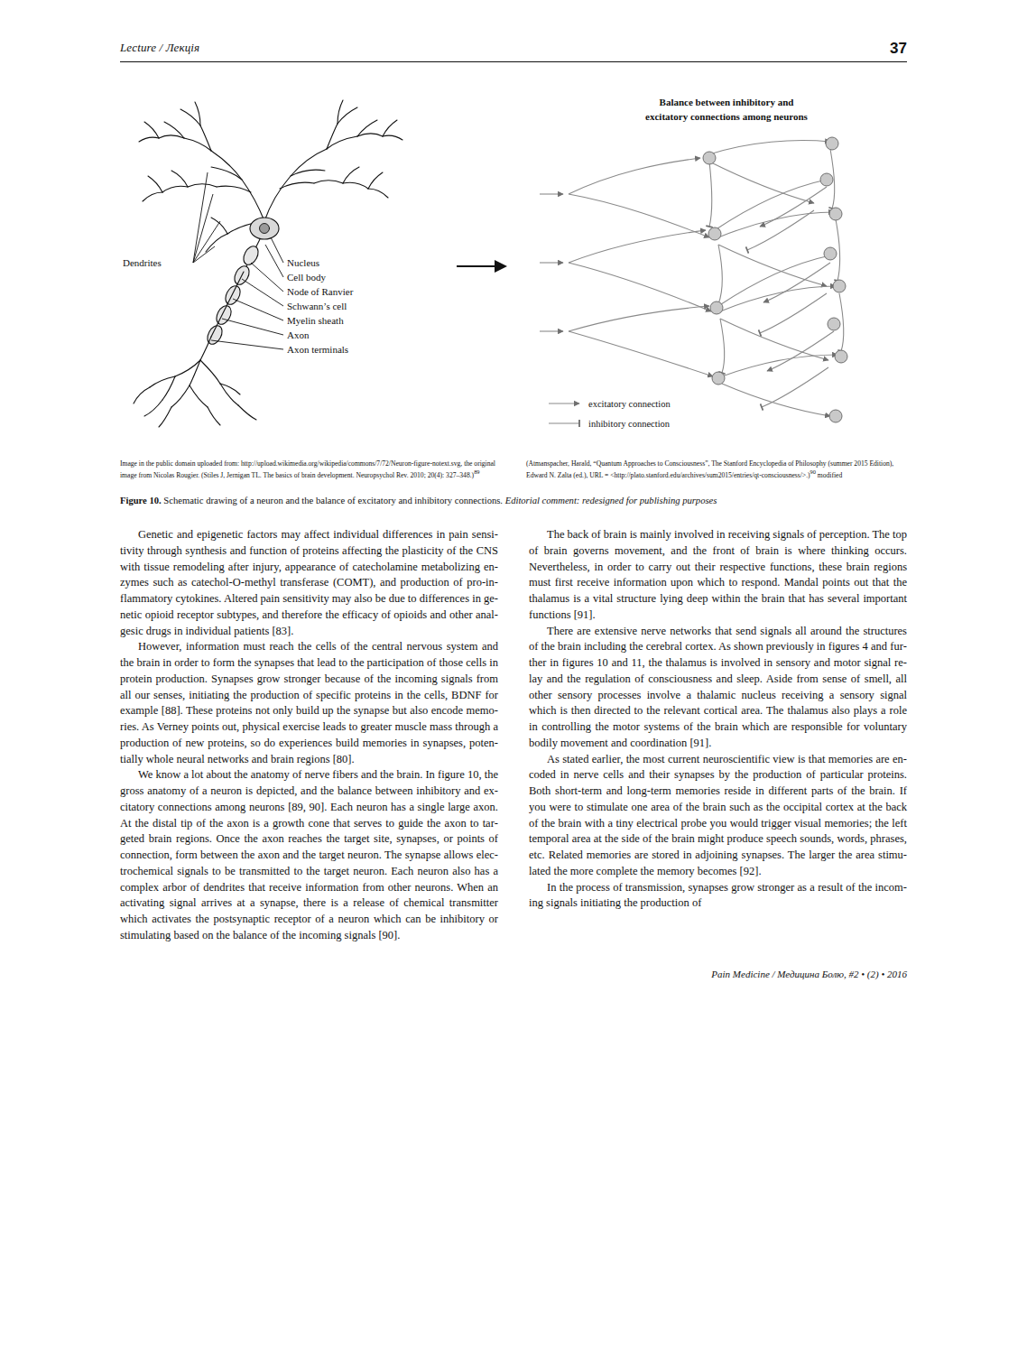Lecture / Лекція
37
Dendrites Nucleus Cell body Node of Ranvier Schwann’s cell Myelin sheath Axon Axon terminals
Balance between inhibitory and excitatory connections among neurons excitatory connection inhibitory connection
Image in the public domain uploaded from: http://upload.wikimedia.org/wikipedia/commons/7/72/Neuron-figure-notext.svg, the original image from Nicolas Rougier. (Stiles J, Jernigan TL. The basics of brain development. Neuropsychol Rev. 2010; 20(4): 327–348.)89
(Atmanspacher, Harald, “Quantum Approaches to Consciousness”, The Stanford Encyclopedia of Philosophy (summer 2015 Edition), Edward N. Zalta (ed.), URL = <http://plato.stanford.edu/archives/sum2015/entries/qt-consciousness/>.)90 modified
Figure 10. Schematic drawing of a neuron and the balance of excitatory and inhibitory connections. Editorial comment: redesigned for publishing purposes
Genetic and epigenetic factors may affect individual differences in pain sensitivity through synthesis and function of proteins affecting the plasticity of the CNS with tissue remodeling after injury, appearance of catecholamine metabolizing enzymes such as catechol-O-methyl transferase (COMT), and production of pro-inflammatory cytokines. Altered pain sensitivity may also be due to differences in genetic opioid receptor subtypes, and therefore the efficacy of opioids and other analgesic drugs in individual patients [83].
However, information must reach the cells of the central nervous system and the brain in order to form the synapses that lead to the participation of those cells in protein production. Synapses grow stronger because of the incoming signals from all our senses, initiating the production of specific proteins in the cells, BDNF for example [88]. These proteins not only build up the synapse but also encode memories. As Verney points out, physical exercise leads to greater muscle mass through a production of new proteins, so do experiences build memories in synapses, potentially whole neural networks and brain regions [80].
We know a lot about the anatomy of nerve fibers and the brain. In figure 10, the gross anatomy of a neuron is depicted, and the balance between inhibitory and excitatory connections among neurons [89, 90]. Each neuron has a single large axon. At the distal tip of the axon is a growth cone that serves to guide the axon to targeted brain regions. Once the axon reaches the target site, synapses, or points of connection, form between the axon and the target neuron. The synapse allows electrochemical signals to be transmitted to the target neuron. Each neuron also has a complex arbor of dendrites that receive information from other neurons. When an activating signal arrives at a synapse, there is a release of chemical transmitter which activates the postsynaptic receptor of a neuron which can be inhibitory or stimulating based on the balance of the incoming signals [90].
The back of brain is mainly involved in receiving signals of perception. The top of brain governs movement, and the front of brain is where thinking occurs. Nevertheless, in order to carry out their respective functions, these brain regions must first receive information upon which to respond. Mandal points out that the thalamus is a vital structure lying deep within the brain that has several important functions [91].
There are extensive nerve networks that send signals all around the structures of the brain including the cerebral cortex. As shown previously in figures 4 and further in figures 10 and 11, the thalamus is involved in sensory and motor signal relay and the regulation of consciousness and sleep. Aside from sense of smell, all other sensory processes involve a thalamic nucleus receiving a sensory signal which is then directed to the relevant cortical area. The thalamus also plays a role in controlling the motor systems of the brain which are responsible for voluntary bodily movement and coordination [91].
As stated earlier, the most current neuroscientific view is that memories are encoded in nerve cells and their synapses by the production of particular proteins. Both short-term and long-term memories reside in different parts of the brain. If you were to stimulate one area of the brain such as the occipital cortex at the back of the brain with a tiny electrical probe you would trigger visual memories; the left temporal area at the side of the brain might produce speech sounds, words, phrases, etc. Related memories are stored in adjoining synapses. The larger the area stimulated the more complete the memory becomes [92].
In the process of transmission, synapses grow stronger as a result of the incoming signals initiating the production of
Pain Medicine / Медицина Болю, #2 • (2) • 2016